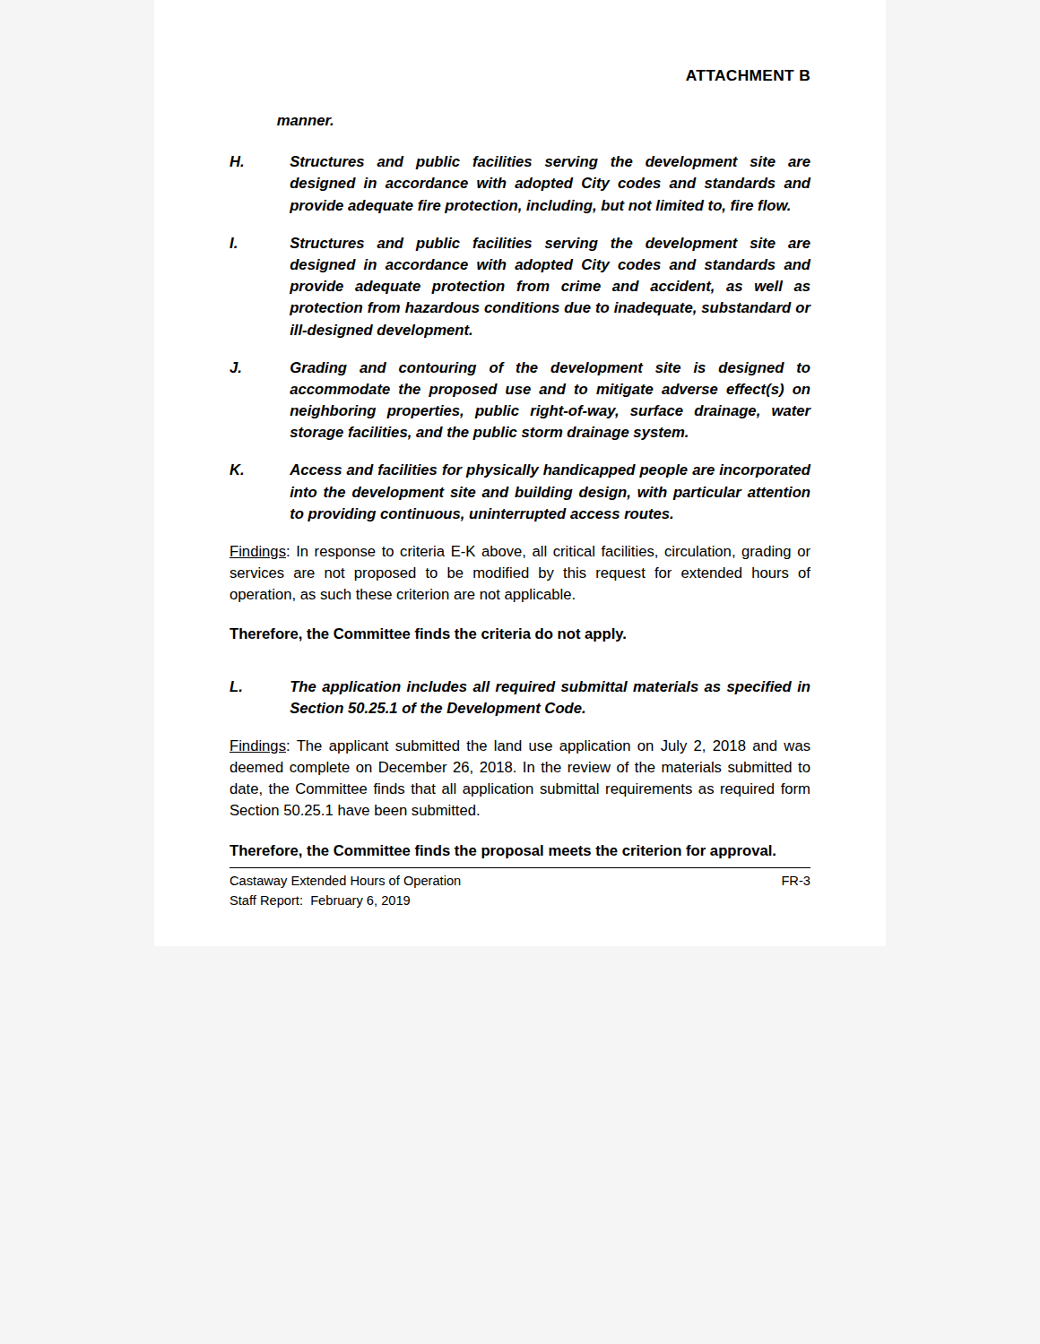ATTACHMENT B
manner.
H.
Structures and public facilities serving the development site are designed in accordance with adopted City codes and standards and provide adequate fire protection, including, but not limited to, fire flow.
I.
Structures and public facilities serving the development site are designed in accordance with adopted City codes and standards and provide adequate protection from crime and accident, as well as protection from hazardous conditions due to inadequate, substandard or ill-designed development.
J.
Grading and contouring of the development site is designed to accommodate the proposed use and to mitigate adverse effect(s) on neighboring properties, public right-of-way, surface drainage, water storage facilities, and the public storm drainage system.
K.
Access and facilities for physically handicapped people are incorporated into the development site and building design, with particular attention to providing continuous, uninterrupted access routes.
Findings: In response to criteria E-K above, all critical facilities, circulation, grading or services are not proposed to be modified by this request for extended hours of operation, as such these criterion are not applicable.
Therefore, the Committee finds the criteria do not apply.
L.
The application includes all required submittal materials as specified in Section 50.25.1 of the Development Code.
Findings: The applicant submitted the land use application on July 2, 2018 and was deemed complete on December 26, 2018. In the review of the materials submitted to date, the Committee finds that all application submittal requirements as required form Section 50.25.1 have been submitted.
Therefore, the Committee finds the proposal meets the criterion for approval.
Castaway Extended Hours of Operation
FR-3
Staff Report: February 6, 2019